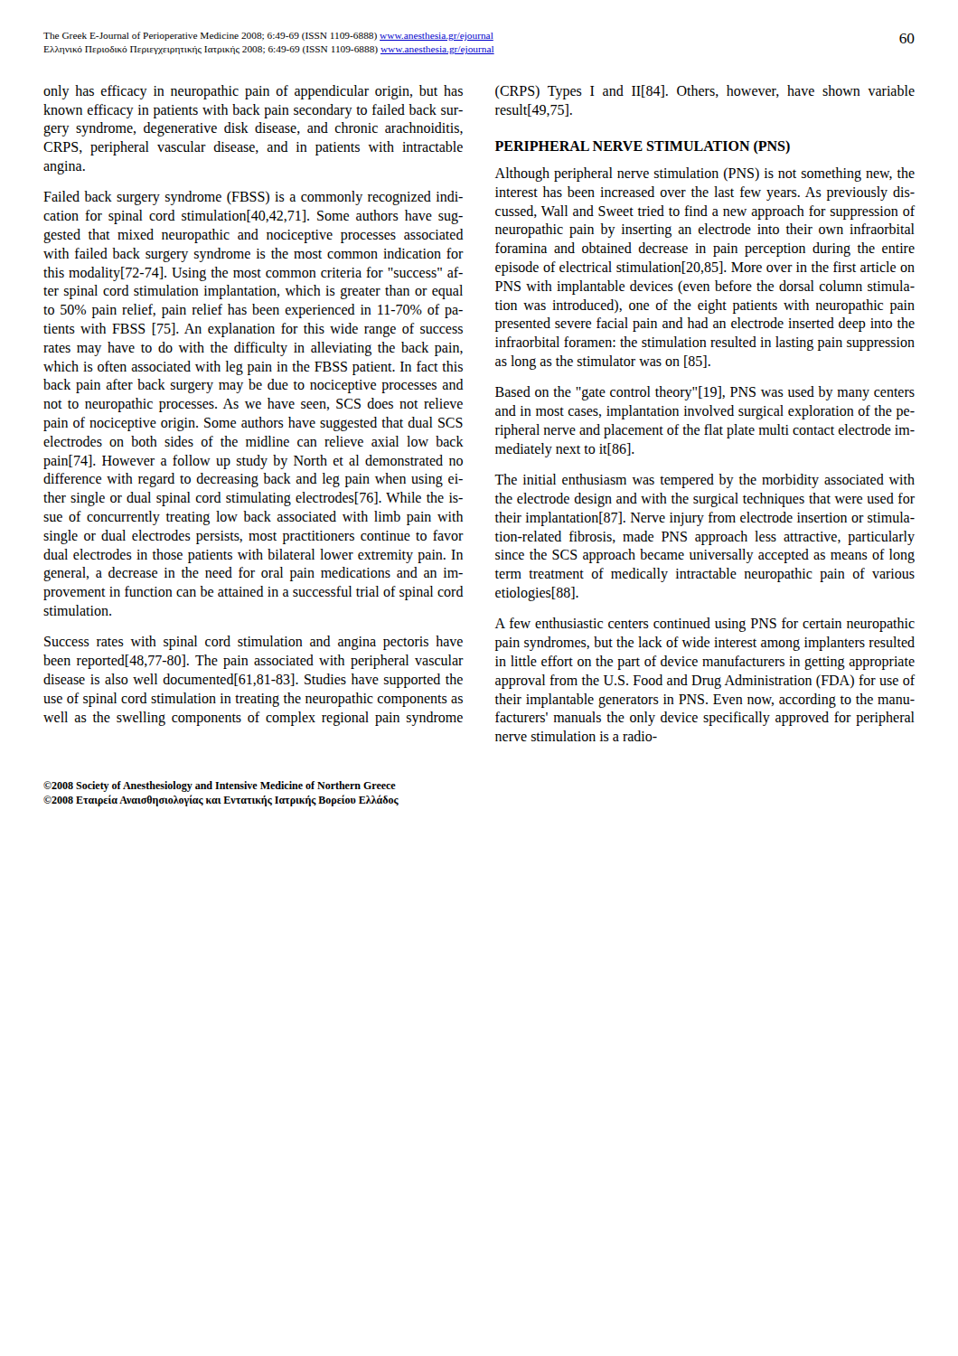60
The Greek E-Journal of Perioperative Medicine 2008; 6:49-69 (ISSN 1109-6888) www.anesthesia.gr/ejournal
Ελληνικό Περιοδικό Περιεγχειρητικής Ιατρικής 2008; 6:49-69 (ISSN 1109-6888) www.anesthesia.gr/ejournal
only has efficacy in neuropathic pain of appendicular origin, but has known efficacy in patients with back pain secondary to failed back surgery syndrome, degenerative disk disease, and chronic arachnoiditis, CRPS, peripheral vascular disease, and in patients with intractable angina.
Failed back surgery syndrome (FBSS) is a commonly recognized indication for spinal cord stimulation[40,42,71]. Some authors have suggested that mixed neuropathic and nociceptive processes associated with failed back surgery syndrome is the most common indication for this modality[72-74]. Using the most common criteria for "success" after spinal cord stimulation implantation, which is greater than or equal to 50% pain relief, pain relief has been experienced in 11-70% of patients with FBSS [75]. An explanation for this wide range of success rates may have to do with the difficulty in alleviating the back pain, which is often associated with leg pain in the FBSS patient. In fact this back pain after back surgery may be due to nociceptive processes and not to neuropathic processes. As we have seen, SCS does not relieve pain of nociceptive origin. Some authors have suggested that dual SCS electrodes on both sides of the midline can relieve axial low back pain[74]. However a follow up study by North et al demonstrated no difference with regard to decreasing back and leg pain when using either single or dual spinal cord stimulating electrodes[76]. While the issue of concurrently treating low back associated with limb pain with single or dual electrodes persists, most practitioners continue to favor dual electrodes in those patients with bilateral lower extremity pain. In general, a decrease in the need for oral pain medications and an improvement in function can be attained in a successful trial of spinal cord stimulation.
Success rates with spinal cord stimulation and angina pectoris have been reported[48,77-80]. The pain associated with peripheral vascular disease is also well documented[61,81-83]. Studies have supported the use of spinal cord stimulation in treating the neuropathic components as well as the swelling components of complex regional pain syndrome (CRPS) Types I and II[84]. Others, however, have shown variable result[49,75].
Peripheral Nerve Stimulation (PNS)
Although peripheral nerve stimulation (PNS) is not something new, the interest has been increased over the last few years. As previously discussed, Wall and Sweet tried to find a new approach for suppression of neuropathic pain by inserting an electrode into their own infraorbital foramina and obtained decrease in pain perception during the entire episode of electrical stimulation[20,85]. More over in the first article on PNS with implantable devices (even before the dorsal column stimulation was introduced), one of the eight patients with neuropathic pain presented severe facial pain and had an electrode inserted deep into the infraorbital foramen: the stimulation resulted in lasting pain suppression as long as the stimulator was on [85].
Based on the "gate control theory"[19], PNS was used by many centers and in most cases, implantation involved surgical exploration of the peripheral nerve and placement of the flat plate multi contact electrode immediately next to it[86].
The initial enthusiasm was tempered by the morbidity associated with the electrode design and with the surgical techniques that were used for their implantation[87]. Nerve injury from electrode insertion or stimulation-related fibrosis, made PNS approach less attractive, particularly since the SCS approach became universally accepted as means of long term treatment of medically intractable neuropathic pain of various etiologies[88].
A few enthusiastic centers continued using PNS for certain neuropathic pain syndromes, but the lack of wide interest among implanters resulted in little effort on the part of device manufacturers in getting appropriate approval from the U.S. Food and Drug Administration (FDA) for use of their implantable generators in PNS. Even now, according to the manufacturers' manuals the only device specifically approved for peripheral nerve stimulation is a radio-
©2008 Society of Anesthesiology and Intensive Medicine of Northern Greece
©2008 Εταιρεία Αναισθησιολογίας και Εντατικής Ιατρικής Βορείου Ελλάδος